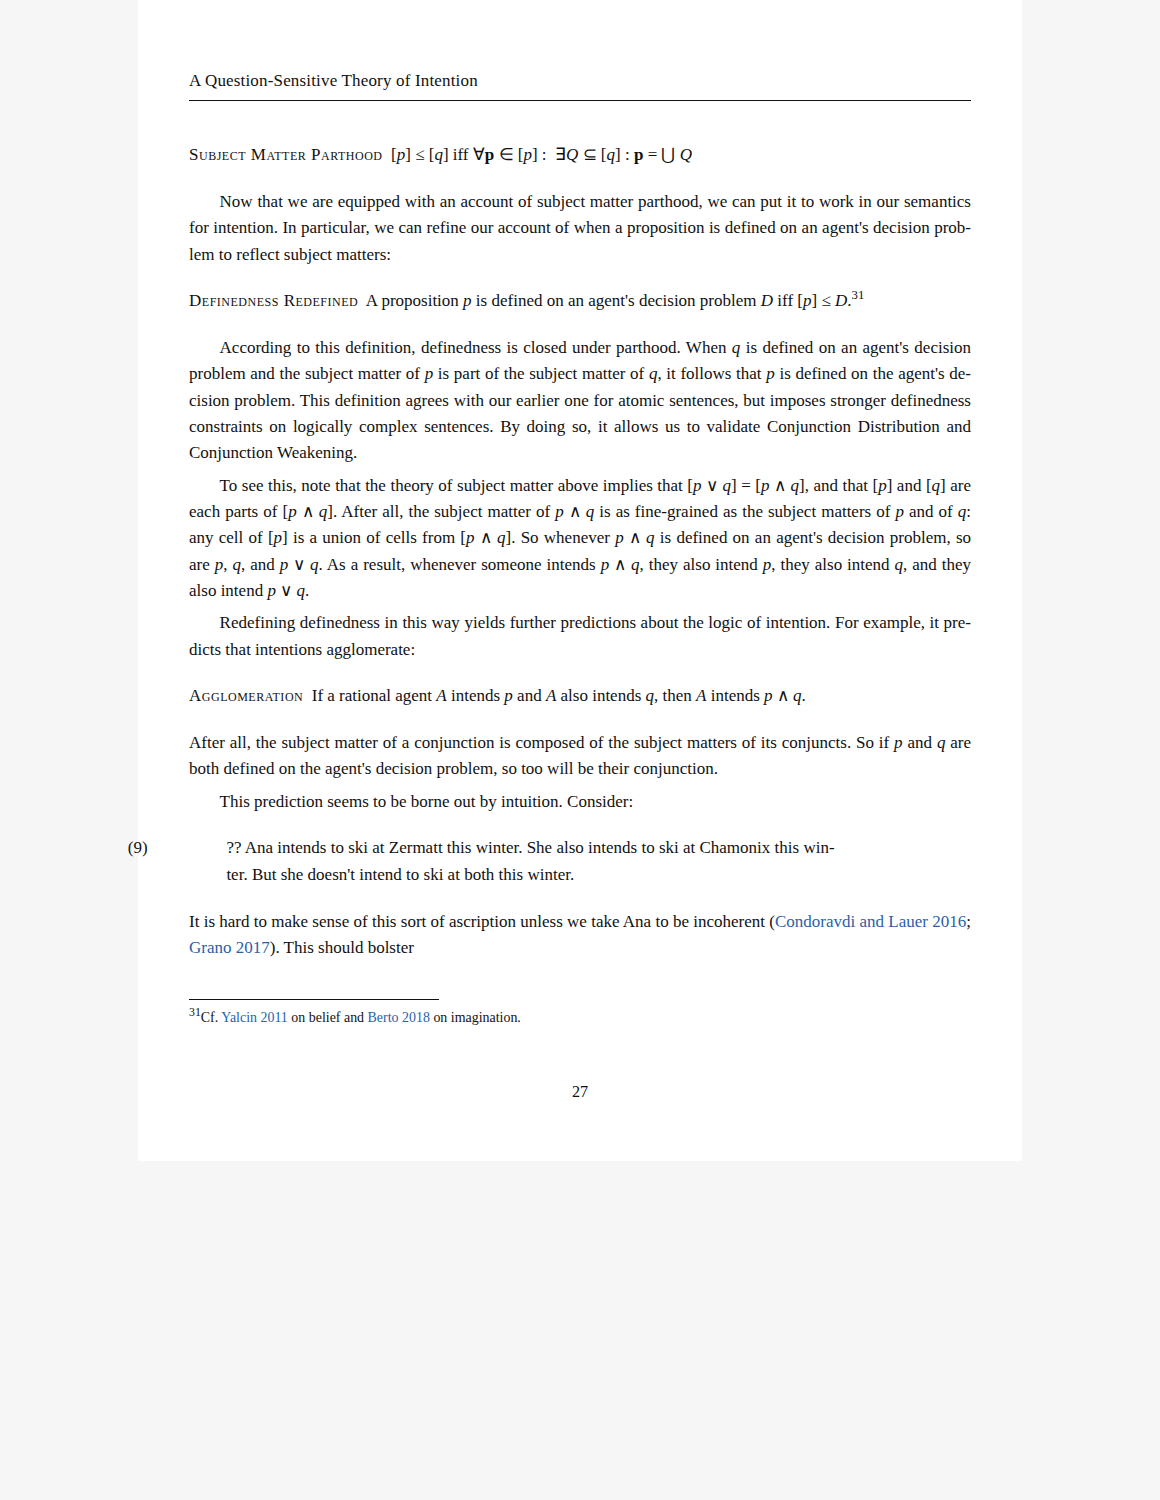A Question-Sensitive Theory of Intention
Subject Matter Parthood [p] ≤ [q] iff ∀p ∈ [p] : ∃Q ⊆ [q] : p = ⋃ Q
Now that we are equipped with an account of subject matter parthood, we can put it to work in our semantics for intention. In particular, we can refine our account of when a proposition is defined on an agent's decision problem to reflect subject matters:
Definedness Redefined A proposition p is defined on an agent's decision problem D iff [p] ≤ D.31
According to this definition, definedness is closed under parthood. When q is defined on an agent's decision problem and the subject matter of p is part of the subject matter of q, it follows that p is defined on the agent's decision problem. This definition agrees with our earlier one for atomic sentences, but imposes stronger definedness constraints on logically complex sentences. By doing so, it allows us to validate Conjunction Distribution and Conjunction Weakening.
To see this, note that the theory of subject matter above implies that [p ∨ q] = [p ∧ q], and that [p] and [q] are each parts of [p ∧ q]. After all, the subject matter of p ∧ q is as fine-grained as the subject matters of p and of q: any cell of [p] is a union of cells from [p ∧ q]. So whenever p ∧ q is defined on an agent's decision problem, so are p, q, and p ∨ q. As a result, whenever someone intends p ∧ q, they also intend p, they also intend q, and they also intend p ∨ q.
Redefining definedness in this way yields further predictions about the logic of intention. For example, it predicts that intentions agglomerate:
Agglomeration If a rational agent A intends p and A also intends q, then A intends p ∧ q.
After all, the subject matter of a conjunction is composed of the subject matters of its conjuncts. So if p and q are both defined on the agent's decision problem, so too will be their conjunction.
This prediction seems to be borne out by intuition. Consider:
(9)?? Ana intends to ski at Zermatt this winter. She also intends to ski at Chamonix this winter. But she doesn't intend to ski at both this winter.
It is hard to make sense of this sort of ascription unless we take Ana to be incoherent (Condoravdi and Lauer 2016; Grano 2017). This should bolster
31Cf. Yalcin 2011 on belief and Berto 2018 on imagination.
27